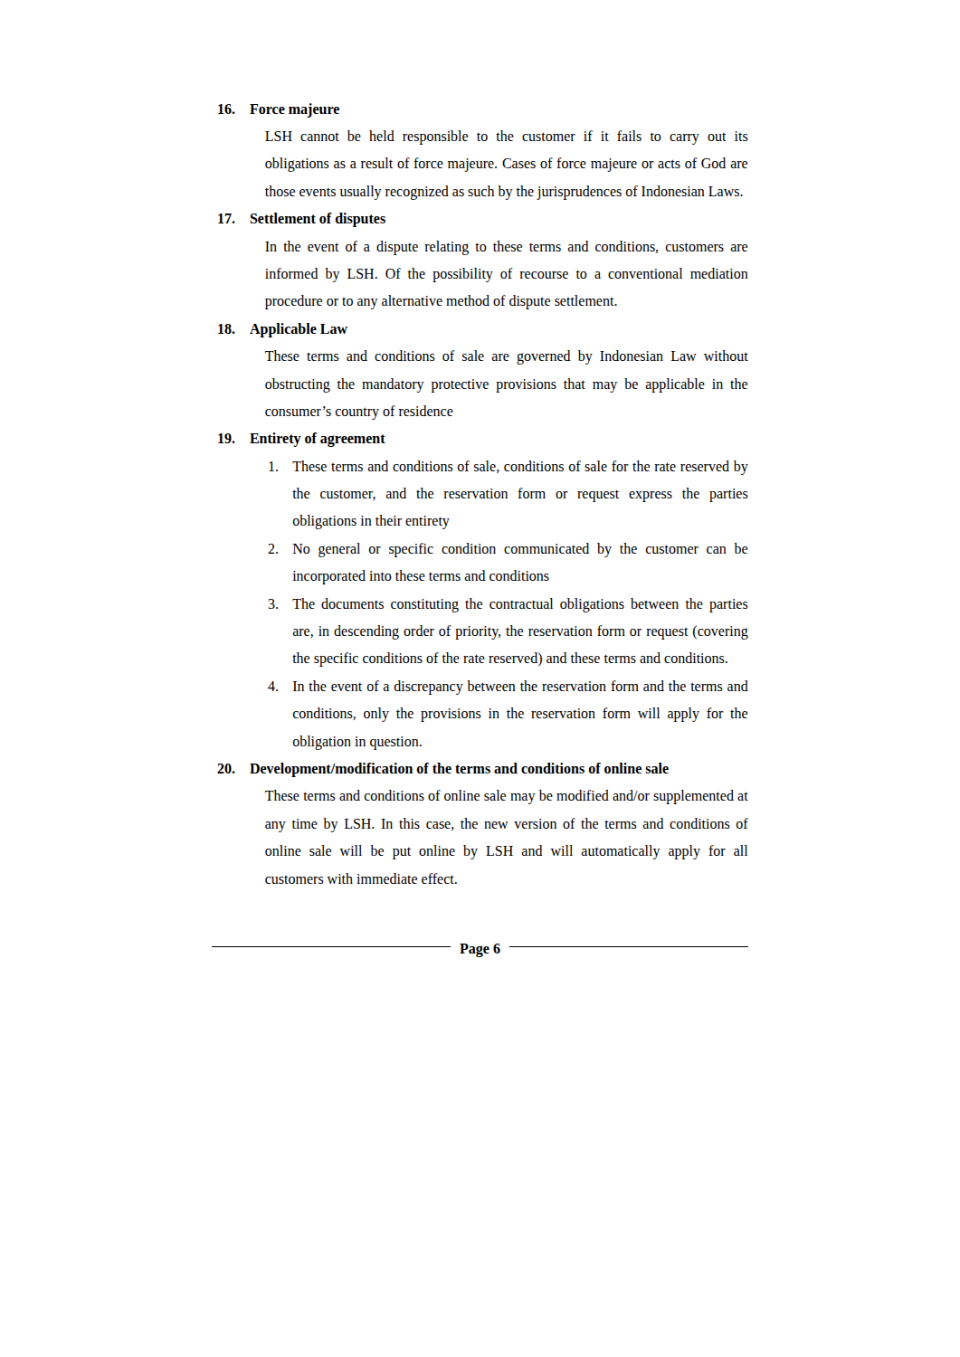Force majeure
LSH cannot be held responsible to the customer if it fails to carry out its obligations as a result of force majeure. Cases of force majeure or acts of God are those events usually recognized as such by the jurisprudences of Indonesian Laws.
Settlement of disputes
In the event of a dispute relating to these terms and conditions, customers are informed by LSH. Of the possibility of recourse to a conventional mediation procedure or to any alternative method of dispute settlement.
Applicable Law
These terms and conditions of sale are governed by Indonesian Law without obstructing the mandatory protective provisions that may be applicable in the consumer’s country of residence
Entirety of agreement
These terms and conditions of sale, conditions of sale for the rate reserved by the customer, and the reservation form or request express the parties obligations in their entirety
No general or specific condition communicated by the customer can be incorporated into these terms and conditions
The documents constituting the contractual obligations between the parties are, in descending order of priority, the reservation form or request (covering the specific conditions of the rate reserved) and these terms and conditions.
In the event of a discrepancy between the reservation form and the terms and conditions, only the provisions in the reservation form will apply for the obligation in question.
Development/modification of the terms and conditions of online sale
These terms and conditions of online sale may be modified and/or supplemented at any time by LSH. In this case, the new version of the terms and conditions of online sale will be put online by LSH and will automatically apply for all customers with immediate effect.
Page 6